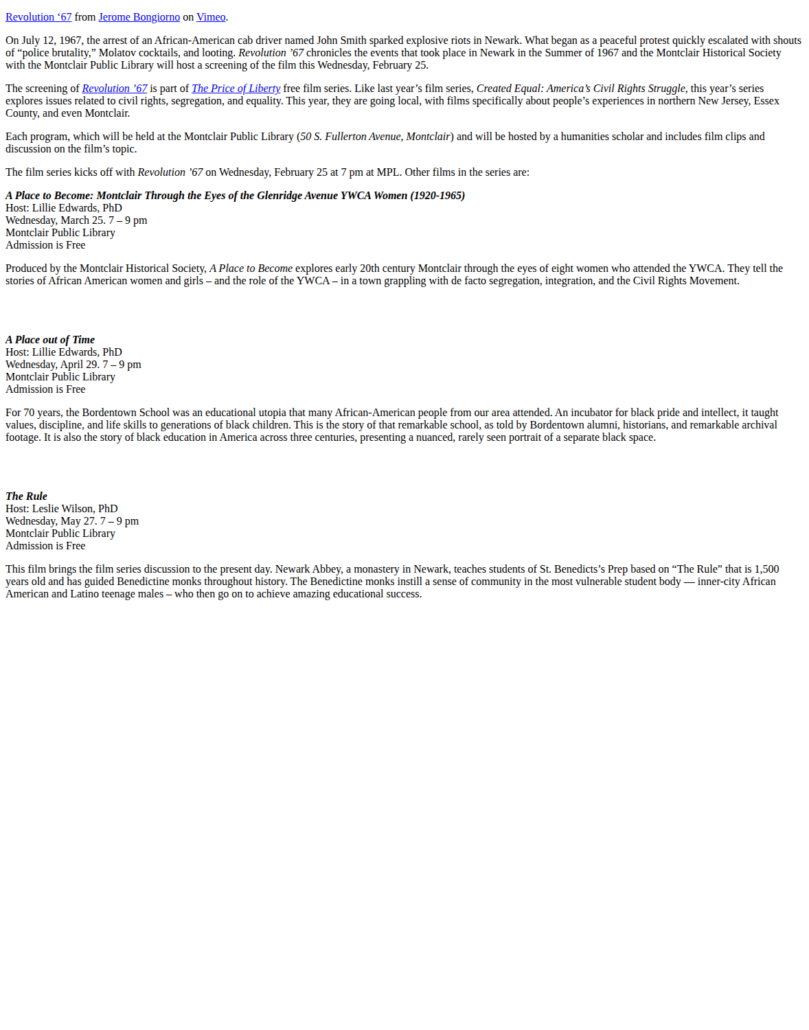Revolution ‘67 from Jerome Bongiorno on Vimeo.
On July 12, 1967, the arrest of an African-American cab driver named John Smith sparked explosive riots in Newark. What began as a peaceful protest quickly escalated with shouts of “police brutality,” Molatov cocktails, and looting. Revolution ’67 chronicles the events that took place in Newark in the Summer of 1967 and the Montclair Historical Society with the Montclair Public Library will host a screening of the film this Wednesday, February 25.
The screening of Revolution ’67 is part of The Price of Liberty free film series. Like last year’s film series, Created Equal: America’s Civil Rights Struggle, this year’s series explores issues related to civil rights, segregation, and equality. This year, they are going local, with films specifically about people’s experiences in northern New Jersey, Essex County, and even Montclair.
Each program, which will be held at the Montclair Public Library (50 S. Fullerton Avenue, Montclair) and will be hosted by a humanities scholar and includes film clips and discussion on the film’s topic.
The film series kicks off with Revolution ’67 on Wednesday, February 25 at 7 pm at MPL. Other films in the series are:
A Place to Become: Montclair Through the Eyes of the Glenridge Avenue YWCA Women (1920-1965)
Host: Lillie Edwards, PhD
Wednesday, March 25. 7 – 9 pm
Montclair Public Library
Admission is Free
Produced by the Montclair Historical Society, A Place to Become explores early 20th century Montclair through the eyes of eight women who attended the YWCA. They tell the stories of African American women and girls – and the role of the YWCA – in a town grappling with de facto segregation, integration, and the Civil Rights Movement.
A Place out of Time
Host: Lillie Edwards, PhD
Wednesday, April 29. 7 – 9 pm
Montclair Public Library
Admission is Free
For 70 years, the Bordentown School was an educational utopia that many African-American people from our area attended. An incubator for black pride and intellect, it taught values, discipline, and life skills to generations of black children. This is the story of that remarkable school, as told by Bordentown alumni, historians, and remarkable archival footage. It is also the story of black education in America across three centuries, presenting a nuanced, rarely seen portrait of a separate black space.
The Rule
Host: Leslie Wilson, PhD
Wednesday, May 27. 7 – 9 pm
Montclair Public Library
Admission is Free
This film brings the film series discussion to the present day. Newark Abbey, a monastery in Newark, teaches students of St. Benedicts’s Prep based on “The Rule” that is 1,500 years old and has guided Benedictine monks throughout history. The Benedictine monks instill a sense of community in the most vulnerable student body — inner-city African American and Latino teenage males – who then go on to achieve amazing educational success.